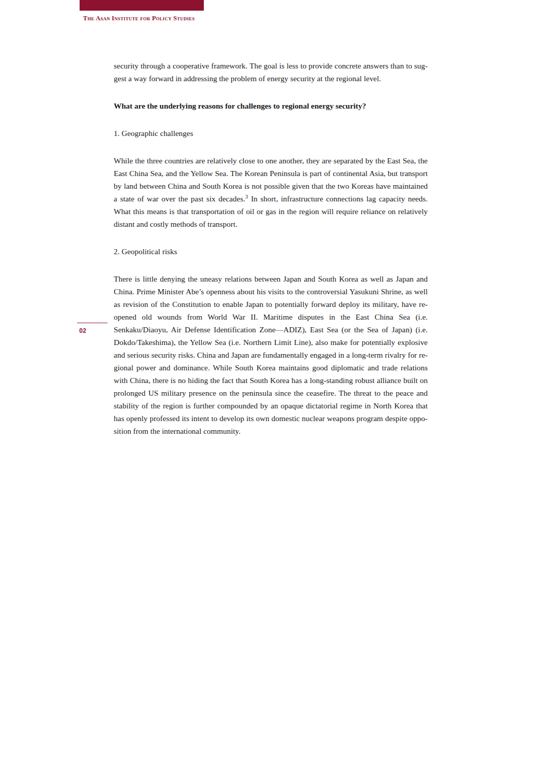The Asan Institute for Policy Studies
02
security through a cooperative framework. The goal is less to provide concrete answers than to suggest a way forward in addressing the problem of energy security at the regional level.
What are the underlying reasons for challenges to regional energy security?
1. Geographic challenges
While the three countries are relatively close to one another, they are separated by the East Sea, the East China Sea, and the Yellow Sea. The Korean Peninsula is part of continental Asia, but transport by land between China and South Korea is not possible given that the two Koreas have maintained a state of war over the past six decades.3 In short, infrastructure connections lag capacity needs. What this means is that transportation of oil or gas in the region will require reliance on relatively distant and costly methods of transport.
2. Geopolitical risks
There is little denying the uneasy relations between Japan and South Korea as well as Japan and China. Prime Minister Abe’s openness about his visits to the controversial Yasukuni Shrine, as well as revision of the Constitution to enable Japan to potentially forward deploy its military, have reopened old wounds from World War II. Maritime disputes in the East China Sea (i.e. Senkaku/Diaoyu, Air Defense Identification Zone—ADIZ), East Sea (or the Sea of Japan) (i.e. Dokdo/Takeshima), the Yellow Sea (i.e. Northern Limit Line), also make for potentially explosive and serious security risks. China and Japan are fundamentally engaged in a long-term rivalry for regional power and dominance. While South Korea maintains good diplomatic and trade relations with China, there is no hiding the fact that South Korea has a long-standing robust alliance built on prolonged US military presence on the peninsula since the ceasefire. The threat to the peace and stability of the region is further compounded by an opaque dictatorial regime in North Korea that has openly professed its intent to develop its own domestic nuclear weapons program despite opposition from the international community.